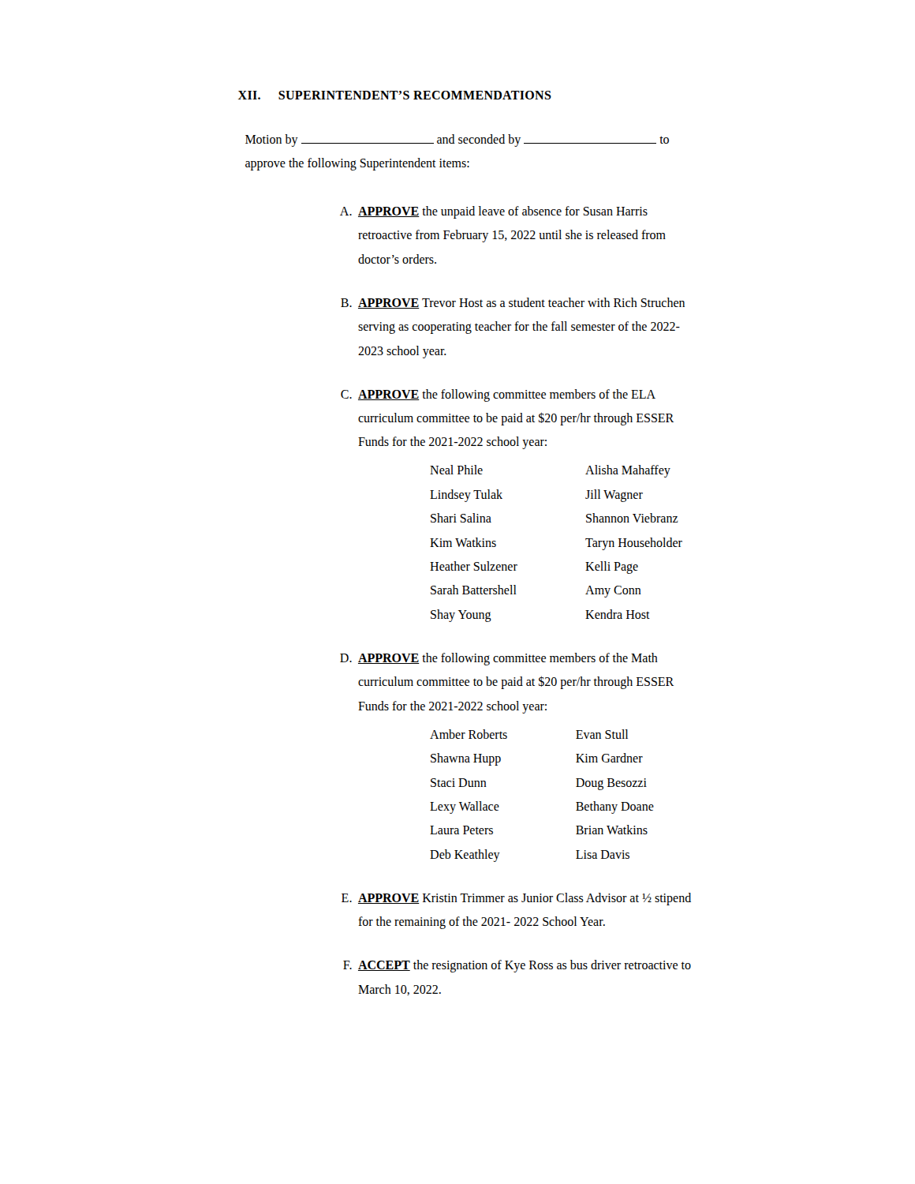XII. SUPERINTENDENT’S RECOMMENDATIONS
Motion by and seconded by to approve the following Superintendent items:
APPROVE the unpaid leave of absence for Susan Harris retroactive from February 15, 2022 until she is released from doctor’s orders.
APPROVE Trevor Host as a student teacher with Rich Struchen serving as cooperating teacher for the fall semester of the 2022-2023 school year.
APPROVE the following committee members of the ELA curriculum committee to be paid at $20 per/hr through ESSER Funds for the 2021-2022 school year:
| Neal Phile | Alisha Mahaffey |
| Lindsey Tulak | Jill Wagner |
| Shari Salina | Shannon Viebranz |
| Kim Watkins | Taryn Householder |
| Heather Sulzener | Kelli Page |
| Sarah Battershell | Amy Conn |
| Shay Young | Kendra Host |
APPROVE the following committee members of the Math curriculum committee to be paid at $20 per/hr through ESSER Funds for the 2021-2022 school year:
| Amber Roberts | Evan Stull |
| Shawna Hupp | Kim Gardner |
| Staci Dunn | Doug Besozzi |
| Lexy Wallace | Bethany Doane |
| Laura Peters | Brian Watkins |
| Deb Keathley | Lisa Davis |
APPROVE Kristin Trimmer as Junior Class Advisor at ½ stipend for the remaining of the 2021- 2022 School Year.
ACCEPT the resignation of Kye Ross as bus driver retroactive to March 10, 2022.